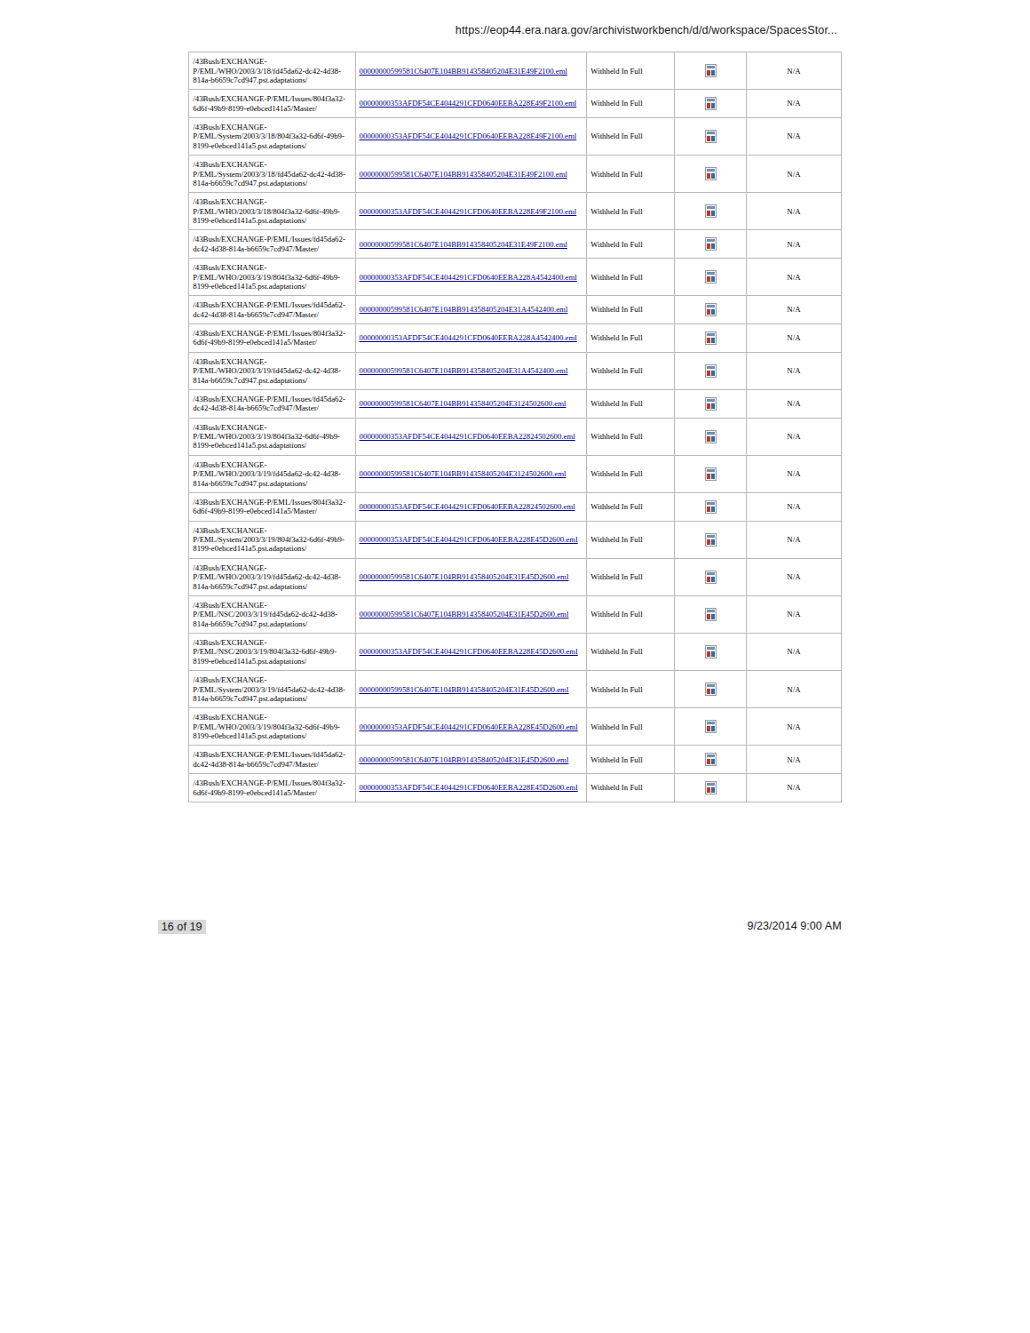https://eop44.era.nara.gov/archivistworkbench/d/d/workspace/SpacesStor...
| /43Bush/EXCHANGE-P/EML/WHO/2003/3/18/fd45da62-dc42-4d38-814a-b6659c7cd947.pst.adaptations/ | 00000000599581C6407E104BB914358405204E31E49F2100.eml | Withheld In Full | | N/A |
| /43Bush/EXCHANGE-P/EML/Issues/804f3a32-6d6f-49b9-8199-e0ebced141a5/Master/ | 00000000353AFDF54CE4044291CFD0640EEBA228E49F2100.eml | Withheld In Full | | N/A |
| /43Bush/EXCHANGE-P/EML/System/2003/3/18/804f3a32-6d6f-49b9-8199-e0ebced141a5.pst.adaptations/ | 00000000353AFDF54CE4044291CFD0640EEBA228E49F2100.eml | Withheld In Full | | N/A |
| /43Bush/EXCHANGE-P/EML/System/2003/3/18/fd45da62-dc42-4d38-814a-b6659c7cd947.pst.adaptations/ | 00000000599581C6407E104BB914358405204E31E49F2100.eml | Withheld In Full | | N/A |
| /43Bush/EXCHANGE-P/EML/WHO/2003/3/18/804f3a32-6d6f-49b9-8199-e0ebced141a5.pst.adaptations/ | 00000000353AFDF54CE4044291CFD0640EEBA228E49F2100.eml | Withheld In Full | | N/A |
| /43Bush/EXCHANGE-P/EML/Issues/fd45da62-dc42-4d38-814a-b6659c7cd947/Master/ | 00000000599581C6407E104BB914358405204E31E49F2100.eml | Withheld In Full | | N/A |
| /43Bush/EXCHANGE-P/EML/WHO/2003/3/19/804f3a32-6d6f-49b9-8199-e0ebced141a5.pst.adaptations/ | 00000000353AFDF54CE4044291CFD0640EEBA228A4542400.eml | Withheld In Full | | N/A |
| /43Bush/EXCHANGE-P/EML/Issues/fd45da62-dc42-4d38-814a-b6659c7cd947/Master/ | 00000000599581C6407E104BB914358405204E31A4542400.eml | Withheld In Full | | N/A |
| /43Bush/EXCHANGE-P/EML/Issues/804f3a32-6d6f-49b9-8199-e0ebced141a5/Master/ | 00000000353AFDF54CE4044291CFD0640EEBA228A4542400.eml | Withheld In Full | | N/A |
| /43Bush/EXCHANGE-P/EML/WHO/2003/3/19/fd45da62-dc42-4d38-814a-b6659c7cd947.pst.adaptations/ | 00000000599581C6407E104BB914358405204E31A4542400.eml | Withheld In Full | | N/A |
| /43Bush/EXCHANGE-P/EML/Issues/fd45da62-dc42-4d38-814a-b6659c7cd947/Master/ | 00000000599581C6407E104BB914358405204E3124502600.eml | Withheld In Full | | N/A |
| /43Bush/EXCHANGE-P/EML/WHO/2003/3/19/804f3a32-6d6f-49b9-8199-e0ebced141a5.pst.adaptations/ | 00000000353AFDF54CE4044291CFD0640EEBA22824502600.eml | Withheld In Full | | N/A |
| /43Bush/EXCHANGE-P/EML/WHO/2003/3/19/fd45da62-dc42-4d38-814a-b6659c7cd947.pst.adaptations/ | 00000000599581C6407E104BB914358405204E3124502600.eml | Withheld In Full | | N/A |
| /43Bush/EXCHANGE-P/EML/Issues/804f3a32-6d6f-49b9-8199-e0ebced141a5/Master/ | 00000000353AFDF54CE4044291CFD0640EEBA22824502600.eml | Withheld In Full | | N/A |
| /43Bush/EXCHANGE-P/EML/System/2003/3/19/804f3a32-6d6f-49b9-8199-e0ebced141a5.pst.adaptations/ | 00000000353AFDF54CE4044291CFD0640EEBA228E45D2600.eml | Withheld In Full | | N/A |
| /43Bush/EXCHANGE-P/EML/WHO/2003/3/19/fd45da62-dc42-4d38-814a-b6659c7cd947.pst.adaptations/ | 00000000599581C6407E104BB914358405204E31E45D2600.eml | Withheld In Full | | N/A |
| /43Bush/EXCHANGE-P/EML/NSC/2003/3/19/fd45da62-dc42-4d38-814a-b6659c7cd947.pst.adaptations/ | 00000000599581C6407E104BB914358405204E31E45D2600.eml | Withheld In Full | | N/A |
| /43Bush/EXCHANGE-P/EML/NSC/2003/3/19/804f3a32-6d6f-49b9-8199-e0ebced141a5.pst.adaptations/ | 00000000353AFDF54CE4044291CFD0640EEBA228E45D2600.eml | Withheld In Full | | N/A |
| /43Bush/EXCHANGE-P/EML/System/2003/3/19/fd45da62-dc42-4d38-814a-b6659c7cd947.pst.adaptations/ | 00000000599581C6407E104BB914358405204E31E45D2600.eml | Withheld In Full | | N/A |
| /43Bush/EXCHANGE-P/EML/WHO/2003/3/19/804f3a32-6d6f-49b9-8199-e0ebced141a5.pst.adaptations/ | 00000000353AFDF54CE4044291CFD0640EEBA228E45D2600.eml | Withheld In Full | | N/A |
| /43Bush/EXCHANGE-P/EML/Issues/fd45da62-dc42-4d38-814a-b6659c7cd947/Master/ | 00000000599581C6407E104BB914358405204E31E45D2600.eml | Withheld In Full | | N/A |
| /43Bush/EXCHANGE-P/EML/Issues/804f3a32-6d6f-49b9-8199-e0ebced141a5/Master/ | 00000000353AFDF54CE4044291CFD0640EEBA228E45D2600.eml | Withheld In Full | | N/A |
16 of 19 9/23/2014 9:00 AM